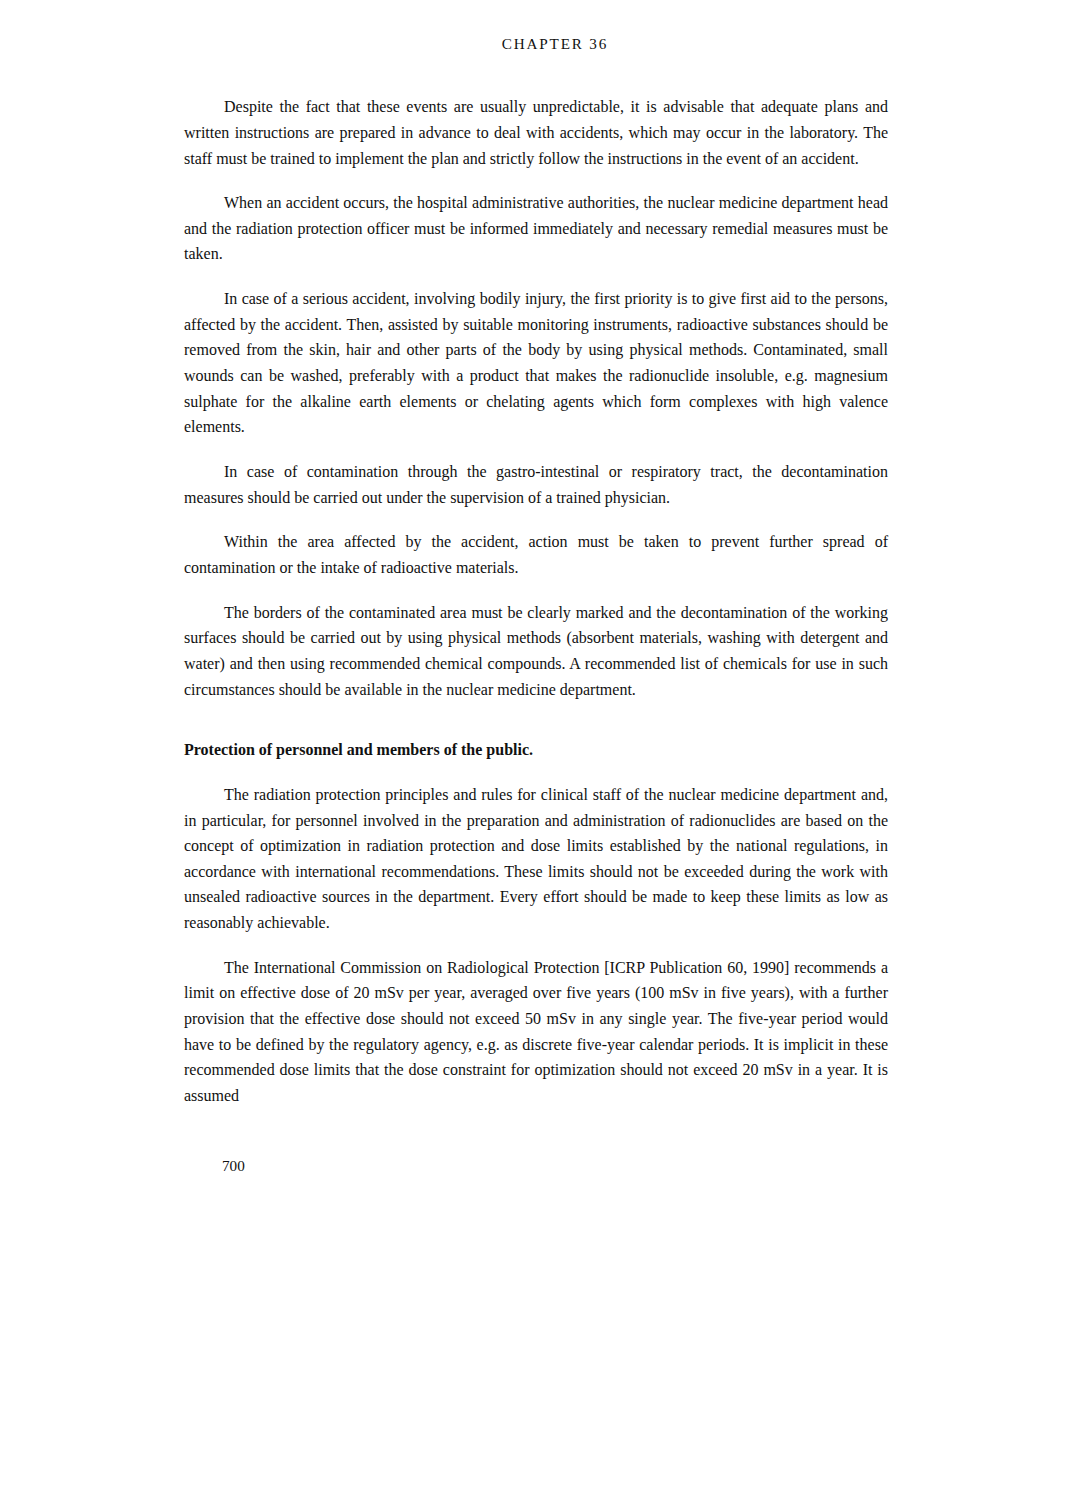CHAPTER 36
Despite the fact that these events are usually unpredictable, it is advisable that adequate plans and written instructions are prepared in advance to deal with accidents, which may occur in the laboratory. The staff must be trained to implement the plan and strictly follow the instructions in the event of an accident.
When an accident occurs, the hospital administrative authorities, the nuclear medicine department head and the radiation protection officer must be informed immediately and necessary remedial measures must be taken.
In case of a serious accident, involving bodily injury, the first priority is to give first aid to the persons, affected by the accident. Then, assisted by suitable monitoring instruments, radioactive substances should be removed from the skin, hair and other parts of the body by using physical methods. Contaminated, small wounds can be washed, preferably with a product that makes the radionuclide insoluble, e.g. magnesium sulphate for the alkaline earth elements or chelating agents which form complexes with high valence elements.
In case of contamination through the gastro-intestinal or respiratory tract, the decontamination measures should be carried out under the supervision of a trained physician.
Within the area affected by the accident, action must be taken to prevent further spread of contamination or the intake of radioactive materials.
The borders of the contaminated area must be clearly marked and the decontamination of the working surfaces should be carried out by using physical methods (absorbent materials, washing with detergent and water) and then using recommended chemical compounds. A recommended list of chemicals for use in such circumstances should be available in the nuclear medicine department.
Protection of personnel and members of the public.
The radiation protection principles and rules for clinical staff of the nuclear medicine department and, in particular, for personnel involved in the preparation and administration of radionuclides are based on the concept of optimization in radiation protection and dose limits established by the national regulations, in accordance with international recommendations. These limits should not be exceeded during the work with unsealed radioactive sources in the department. Every effort should be made to keep these limits as low as reasonably achievable.
The International Commission on Radiological Protection [ICRP Publication 60, 1990] recommends a limit on effective dose of 20 mSv per year, averaged over five years (100 mSv in five years), with a further provision that the effective dose should not exceed 50 mSv in any single year. The five-year period would have to be defined by the regulatory agency, e.g. as discrete five-year calendar periods. It is implicit in these recommended dose limits that the dose constraint for optimization should not exceed 20 mSv in a year. It is assumed
700